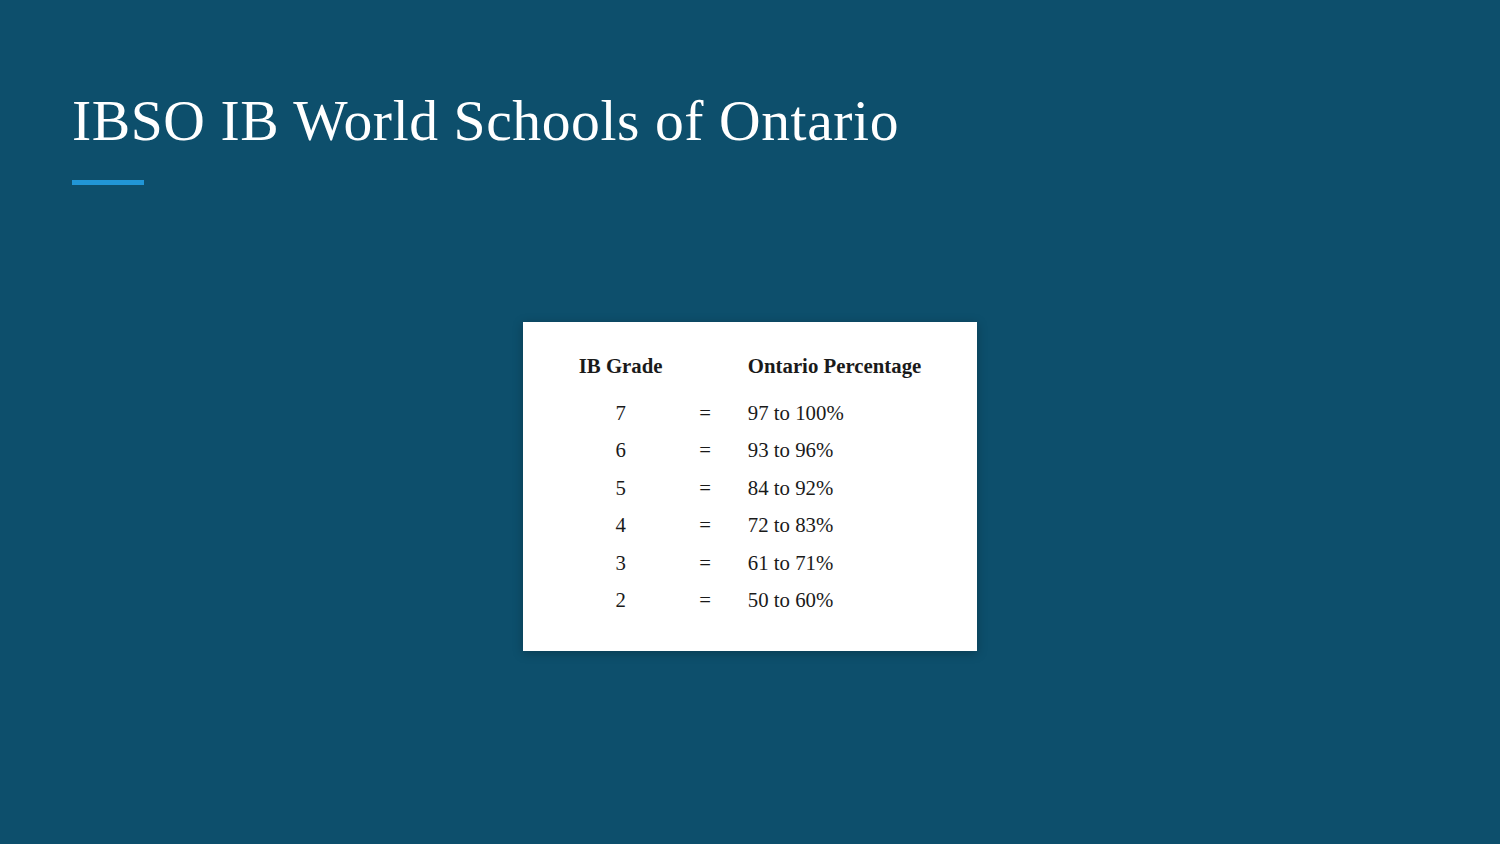IBSO IB World Schools of Ontario
| IB Grade | | Ontario Percentage |
| --- | --- | --- |
| 7 | = | 97 to 100% |
| 6 | = | 93 to 96% |
| 5 | = | 84 to 92% |
| 4 | = | 72 to 83% |
| 3 | = | 61 to 71% |
| 2 | = | 50 to 60% |